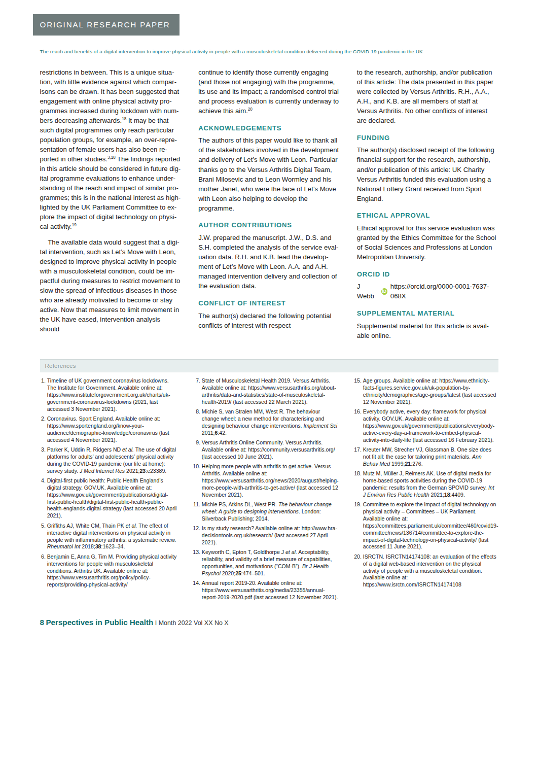ORIGINAL RESEARCH PAPER
The reach and benefits of a digital intervention to improve physical activity in people with a musculoskeletal condition delivered during the COVID-19 pandemic in the UK
restrictions in between. This is a unique situation, with little evidence against which comparisons can be drawn. It has been suggested that engagement with online physical activity programmes increased during lockdown with numbers decreasing afterwards.18 It may be that such digital programmes only reach particular population groups, for example, an over-representation of female users has also been reported in other studies.3,18 The findings reported in this article should be considered in future digital programme evaluations to enhance understanding of the reach and impact of similar programmes; this is in the national interest as highlighted by the UK Parliament Committee to explore the impact of digital technology on physical activity.19
The available data would suggest that a digital intervention, such as Let’s Move with Leon, designed to improve physical activity in people with a musculoskeletal condition, could be impactful during measures to restrict movement to slow the spread of infectious diseases in those who are already motivated to become or stay active. Now that measures to limit movement in the UK have eased, intervention analysis should
continue to identify those currently engaging (and those not engaging) with the programme, its use and its impact; a randomised control trial and process evaluation is currently underway to achieve this aim.20
ACKNOWLEDGEMENTS
The authors of this paper would like to thank all of the stakeholders involved in the development and delivery of Let’s Move with Leon. Particular thanks go to the Versus Arthritis Digital Team, Brani Milosevic and to Leon Wormley and his mother Janet, who were the face of Let’s Move with Leon also helping to develop the programme.
AUTHOR CONTRIBUTIONS
J.W. prepared the manuscript. J.W., D.S. and S.H. completed the analysis of the service evaluation data. R.H. and K.B. lead the development of Let’s Move with Leon. A.A. and A.H. managed intervention delivery and collection of the evaluation data.
CONFLICT OF INTEREST
The author(s) declared the following potential conflicts of interest with respect
to the research, authorship, and/or publication of this article: The data presented in this paper were collected by Versus Arthritis. R.H., A.A., A.H., and K.B. are all members of staff at Versus Arthritis. No other conflicts of interest are declared.
FUNDING
The author(s) disclosed receipt of the following financial support for the research, authorship, and/or publication of this article: UK Charity Versus Arthritis funded this evaluation using a National Lottery Grant received from Sport England.
ETHICAL APPROVAL
Ethical approval for this service evaluation was granted by the Ethics Committee for the School of Social Sciences and Professions at London Metropolitan University.
ORCID ID
J Webb iD https://orcid.org/0000-0001-7637-068X
SUPPLEMENTAL MATERIAL
Supplemental material for this article is available online.
References
Timeline of UK government coronavirus lockdowns. The Institute for Government. Available online at: https://www.instituteforgovernment.org.uk/charts/uk-government-coronavirus-lockdowns (2021, last accessed 3 November 2021).
Coronavirus. Sport England. Available online at: https://www.sportengland.org/know-your-audience/demographic-knowledge/coronavirus (last accessed 4 November 2021).
Parker K, Uddin R, Ridgers ND et al. The use of digital platforms for adults’ and adolescents’ physical activity during the COVID-19 pandemic (our life at home): survey study. J Med Internet Res 2021;23:e23389.
Digital-first public health: Public Health England’s digital strategy. GOV.UK. Available online at: https://www.gov.uk/government/publications/digital-first-public-health/digital-first-public-health-public-health-englands-digital-strategy (last accessed 20 April 2021).
Griffiths AJ, White CM, Thain PK et al. The effect of interactive digital interventions on physical activity in people with inflammatory arthritis: a systematic review. Rheumatol Int 2018;38:1623–34.
Benjamin E, Anna G, Tim M. Providing physical activity interventions for people with musculoskeletal conditions. Arthritis UK. Available online at: https://www.versusarthritis.org/policy/policy-reports/providing-physical-activity/
State of Musculoskeletal Health 2019. Versus Arthritis. Available online at: https://www.versusarthritis.org/about-arthritis/data-and-statistics/state-of-musculoskeletal-health-2019/ (last accessed 22 March 2021).
Michie S, van Stralen MM, West R. The behaviour change wheel: a new method for characterising and designing behaviour change interventions. Implement Sci 2011;6:42.
Versus Arthritis Online Community. Versus Arthritis. Available online at: https://community.versusarthritis.org/ (last accessed 10 June 2021).
Helping more people with arthritis to get active. Versus Arthritis. Available online at: https://www.versusarthritis.org/news/2020/august/helping-more-people-with-arthritis-to-get-active/ (last accessed 12 November 2021).
Michie PS, Atkins DL, West PR. The behaviour change wheel: A guide to designing interventions. London: Silverback Publishing; 2014.
Is my study research? Available online at: http://www.hra-decisiontools.org.uk/research/ (last accessed 27 April 2021).
Keyworth C, Epton T, Goldthorpe J et al. Acceptability, reliability, and validity of a brief measure of capabilities, opportunities, and motivations (“COM-B”). Br J Health Psychol 2020;25:474–501.
Annual report 2019-20. Available online at: https://www.versusarthritis.org/media/23355/annual-report-2019-2020.pdf (last accessed 12 November 2021).
Age groups. Available online at: https://www.ethnicity-facts-figures.service.gov.uk/uk-population-by-ethnicity/demographics/age-groups/latest (last accessed 12 November 2021).
Everybody active, every day: framework for physical activity. GOV.UK. Available online at: https://www.gov.uk/government/publications/everybody-active-every-day-a-framework-to-embed-physical-activity-into-daily-life (last accessed 16 February 2021).
Kreuter MW, Strecher VJ, Glassman B. One size does not fit all: the case for tailoring print materials. Ann Behav Med 1999;21:276.
Mutz M, Müller J, Reimers AK. Use of digital media for home-based sports activities during the COVID-19 pandemic: results from the German SPOVID survey. Int J Environ Res Public Health 2021;18:4409.
Committee to explore the impact of digital technology on physical activity – Committees – UK Parliament. Available online at: https://committees.parliament.uk/committee/460/covid19-committee/news/136714/committee-to-explore-the-impact-of-digital-technology-on-physical-activity/ (last accessed 11 June 2021).
ISRCTN. ISRCTN14174108: an evaluation of the effects of a digital web-based intervention on the physical activity of people with a musculoskeletal condition. Available online at: https://www.isrctn.com/ISRCTN14174108
8 Perspectives in Public Health I Month 2022 Vol XX No X